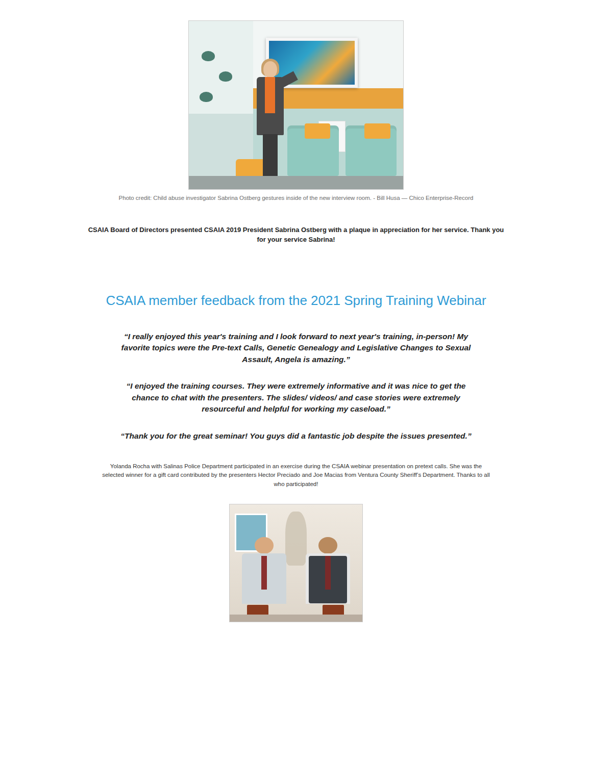Photo credit: Child abuse investigator Sabrina Ostberg gestures inside of the new interview room. - Bill Husa — Chico Enterprise-Record
CSAIA Board of Directors presented CSAIA 2019 President Sabrina Ostberg with a plaque in appreciation for her service. Thank you for your service Sabrina!
CSAIA member feedback from the 2021 Spring Training Webinar
“I really enjoyed this year's training and I look forward to next year's training, in-person! My favorite topics were the Pre-text Calls, Genetic Genealogy and Legislative Changes to Sexual Assault, Angela is amazing.”
“I enjoyed the training courses. They were extremely informative and it was nice to get the chance to chat with the presenters. The slides/ videos/ and case stories were extremely resourceful and helpful for working my caseload.”
“Thank you for the great seminar! You guys did a fantastic job despite the issues presented.”
Yolanda Rocha with Salinas Police Department participated in an exercise during the CSAIA webinar presentation on pretext calls. She was the selected winner for a gift card contributed by the presenters Hector Preciado and Joe Macias from Ventura County Sheriff’s Department. Thanks to all who participated!